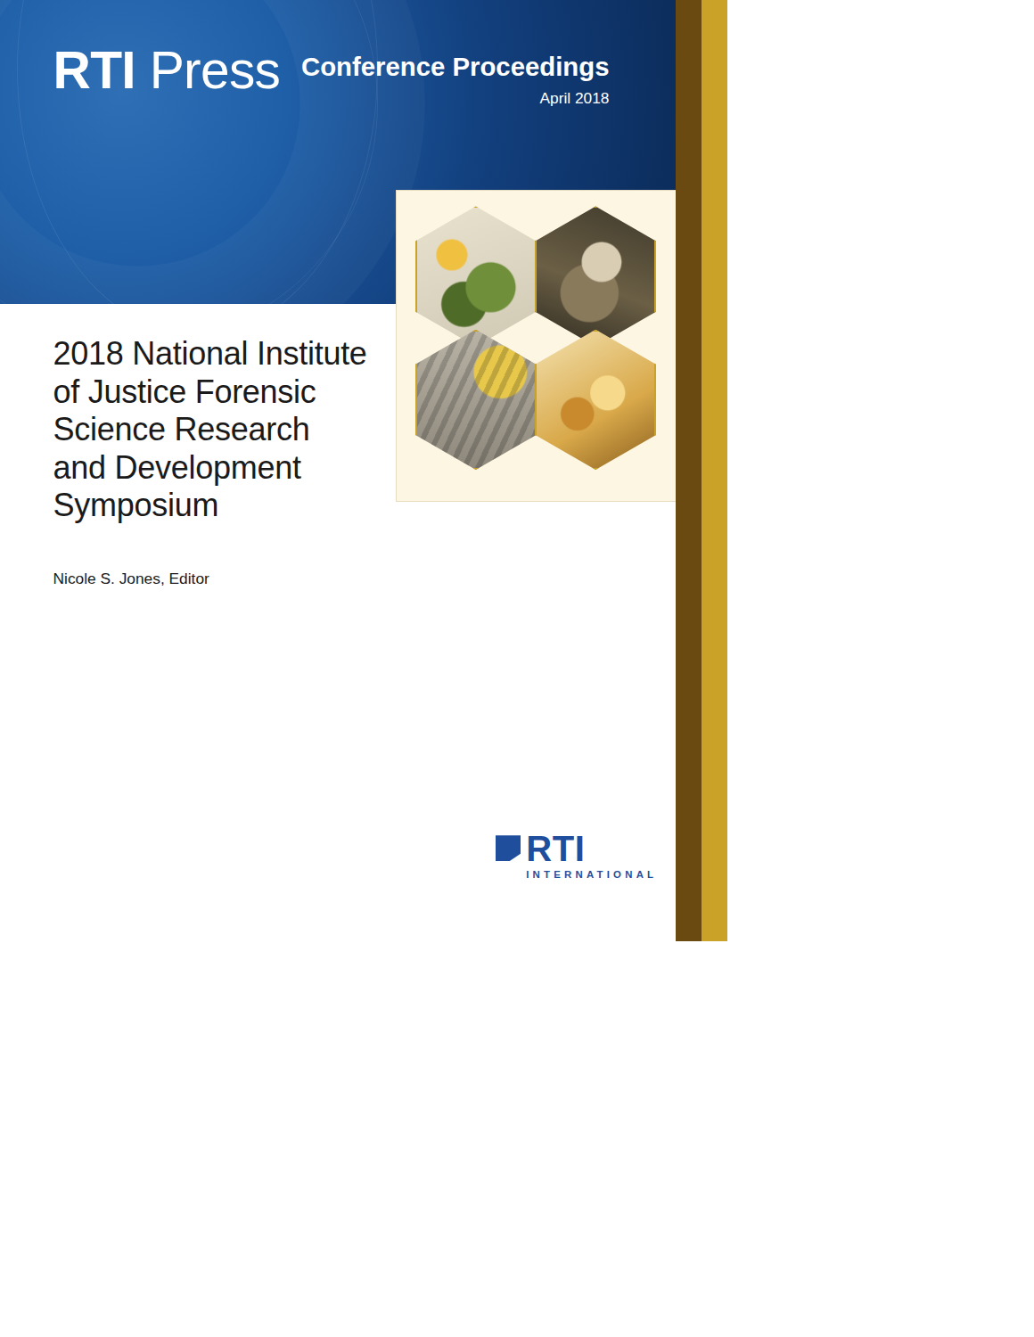RTI Press
Conference Proceedings
April 2018
2018 National Institute of Justice Forensic Science Research and Development Symposium
Nicole S. Jones, Editor
RTI
INTERNATIONAL